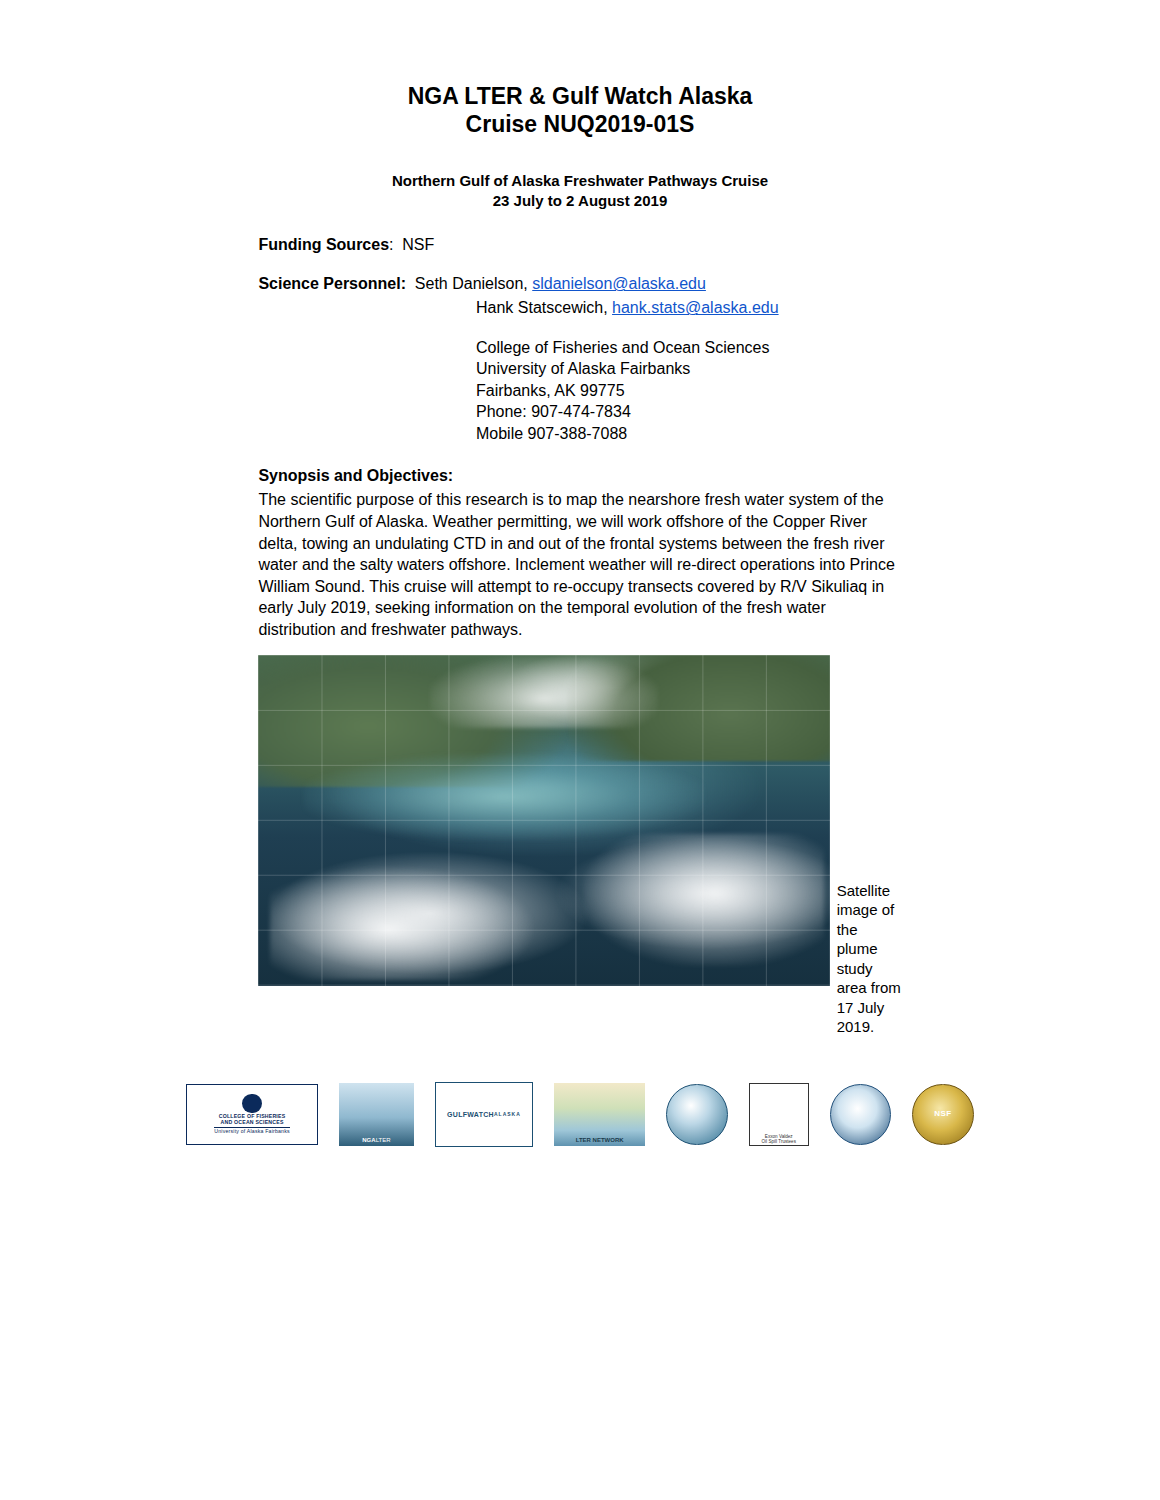NGA LTER & Gulf Watch Alaska
Cruise NUQ2019-01S
Northern Gulf of Alaska Freshwater Pathways Cruise
23 July to 2 August 2019
Funding Sources: NSF
Science Personnel: Seth Danielson, sldanielson@alaska.edu
Hank Statscewich, hank.stats@alaska.edu
College of Fisheries and Ocean Sciences
University of Alaska Fairbanks
Fairbanks, AK 99775
Phone: 907-474-7834
Mobile 907-388-7088
Synopsis and Objectives:
The scientific purpose of this research is to map the nearshore fresh water system of the Northern Gulf of Alaska. Weather permitting, we will work offshore of the Copper River delta, towing an undulating CTD in and out of the frontal systems between the fresh river water and the salty waters offshore. Inclement weather will re-direct operations into Prince William Sound. This cruise will attempt to re-occupy transects covered by R/V Sikuliaq in early July 2019, seeking information on the temporal evolution of the fresh water distribution and freshwater pathways.
Satellite image of the plume study area from 17 July 2019.
COLLEGE OF FISHERIES
AND OCEAN SCIENCES
University of Alaska Fairbanks
NGALTER
GULFWATCH
ALASKA
LTER NETWORK
Exxon Valdez
Oil Spill Trustees
NSF